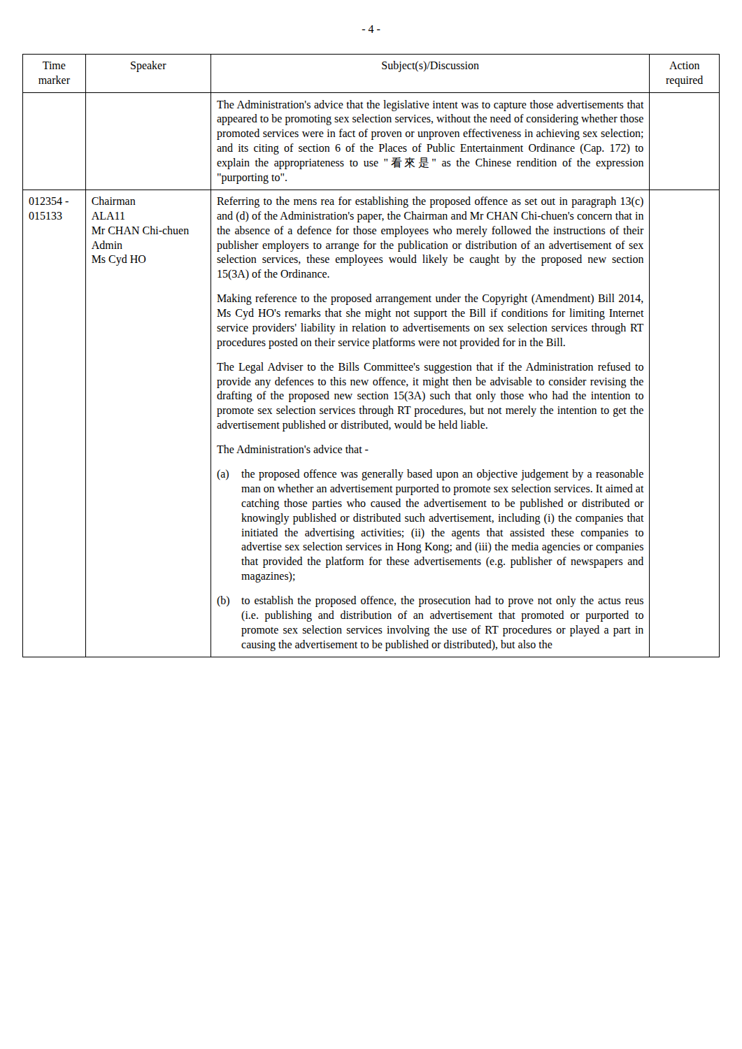- 4 -
| Time marker | Speaker | Subject(s)/Discussion | Action required |
| --- | --- | --- | --- |
| | | The Administration's advice that the legislative intent was to capture those advertisements that appeared to be promoting sex selection services, without the need of considering whether those promoted services were in fact of proven or unproven effectiveness in achieving sex selection; and its citing of section 6 of the Places of Public Entertainment Ordinance (Cap. 172) to explain the appropriateness to use "看來是" as the Chinese rendition of the expression "purporting to". | |
| 012354 - 015133 | Chairman ALA11 Mr CHAN Chi-chuen Admin Ms Cyd HO | Referring to the mens rea for establishing the proposed offence as set out in paragraph 13(c) and (d) of the Administration's paper, the Chairman and Mr CHAN Chi-chuen's concern that in the absence of a defence for those employees who merely followed the instructions of their publisher employers to arrange for the publication or distribution of an advertisement of sex selection services, these employees would likely be caught by the proposed new section 15(3A) of the Ordinance. Making reference to the proposed arrangement under the Copyright (Amendment) Bill 2014, Ms Cyd HO's remarks that she might not support the Bill if conditions for limiting Internet service providers' liability in relation to advertisements on sex selection services through RT procedures posted on their service platforms were not provided for in the Bill. The Legal Adviser to the Bills Committee's suggestion that if the Administration refused to provide any defences to this new offence, it might then be advisable to consider revising the drafting of the proposed new section 15(3A) such that only those who had the intention to promote sex selection services through RT procedures, but not merely the intention to get the advertisement published or distributed, would be held liable. The Administration's advice that - (a) the proposed offence was generally based upon an objective judgement by a reasonable man on whether an advertisement purported to promote sex selection services. It aimed at catching those parties who caused the advertisement to be published or distributed or knowingly published or distributed such advertisement, including (i) the companies that initiated the advertising activities; (ii) the agents that assisted these companies to advertise sex selection services in Hong Kong; and (iii) the media agencies or companies that provided the platform for these advertisements (e.g. publisher of newspapers and magazines); (b) to establish the proposed offence, the prosecution had to prove not only the actus reus (i.e. publishing and distribution of an advertisement that promoted or purported to promote sex selection services involving the use of RT procedures or played a part in causing the advertisement to be published or distributed), but also the | |